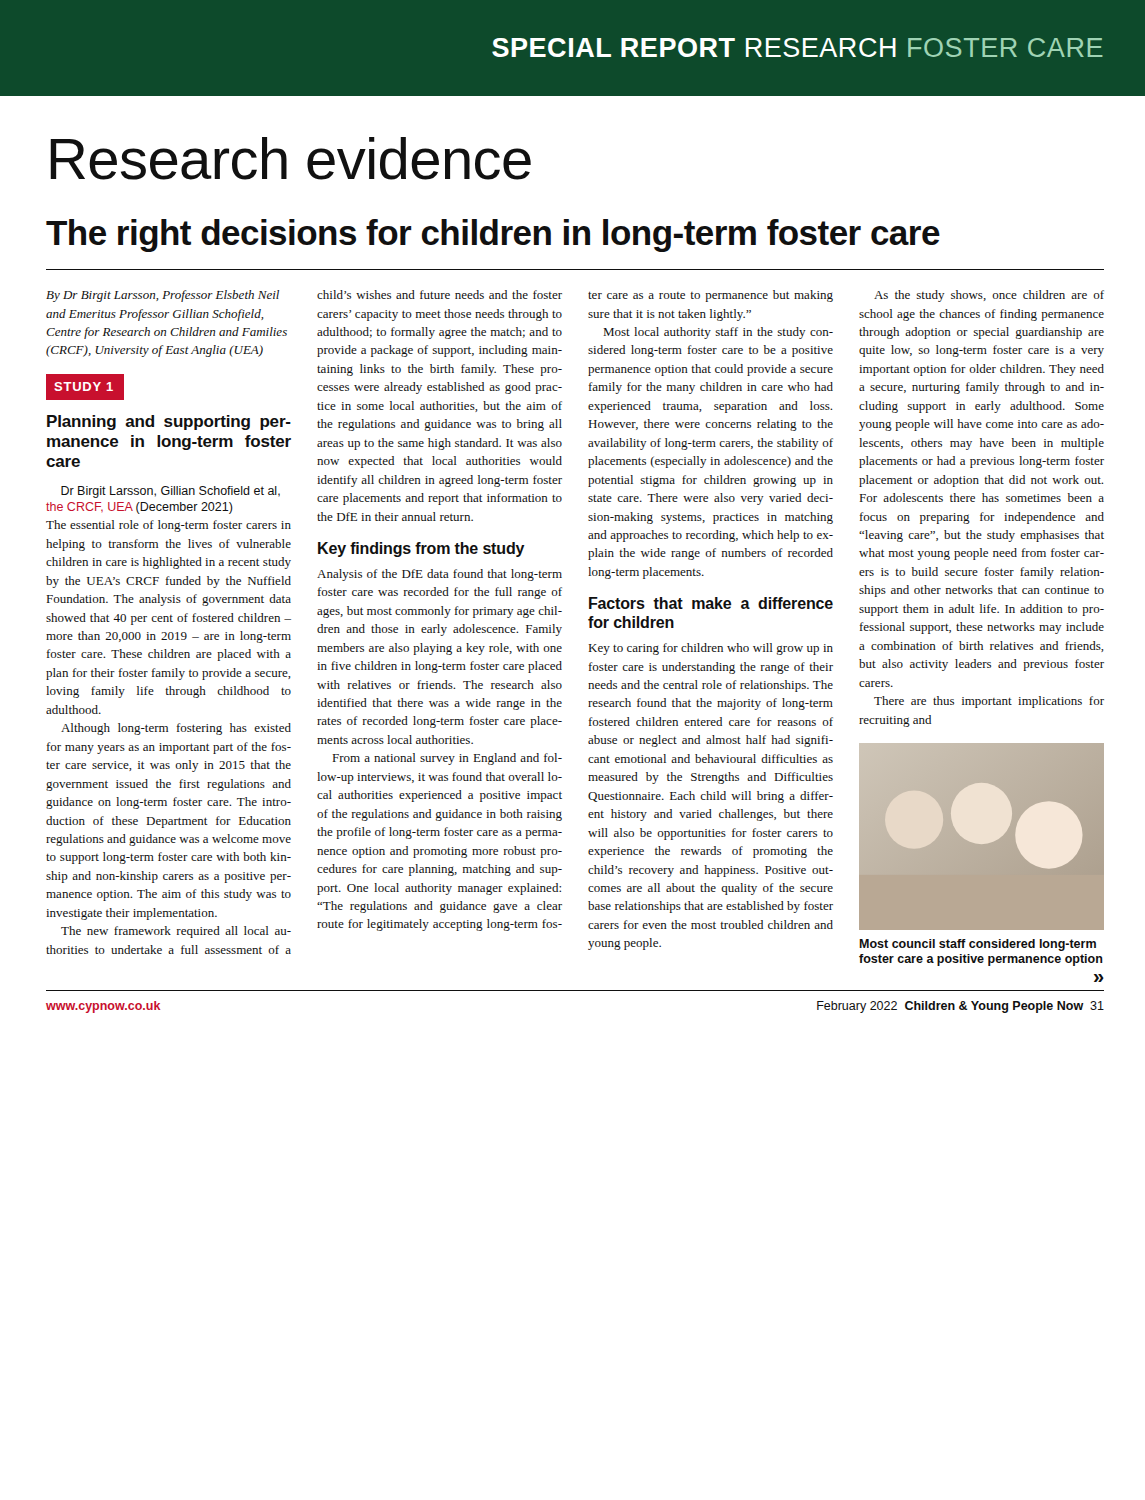SPECIAL REPORT RESEARCH FOSTER CARE
Research evidence
The right decisions for children in long-term foster care
By Dr Birgit Larsson, Professor Elsbeth Neil and Emeritus Professor Gillian Schofield, Centre for Research on Children and Families (CRCF), University of East Anglia (UEA)
STUDY 1
Planning and supporting permanence in long-term foster care
Dr Birgit Larsson, Gillian Schofield et al, the CRCF, UEA (December 2021)
The essential role of long-term foster carers in helping to transform the lives of vulnerable children in care is highlighted in a recent study by the UEA’s CRCF funded by the Nuffield Foundation. The analysis of government data showed that 40 per cent of fostered children – more than 20,000 in 2019 – are in long-term foster care. These children are placed with a plan for their foster family to provide a secure, loving family life through childhood to adulthood.
Although long-term fostering has existed for many years as an important part of the foster care service, it was only in 2015 that the government issued the first regulations and guidance on long-term foster care. The introduction of these Department for Education regulations and guidance was a welcome move to support long-term foster care with both kinship and non-kinship carers as a positive permanence option. The aim of this study was to investigate their implementation.
The new framework required all local authorities to undertake a full assessment of a child’s wishes and future needs and the foster carers’ capacity to meet those needs through to adulthood; to formally agree the match; and to provide a package of support, including maintaining links to the birth family. These processes were already established as good practice in some local authorities, but the aim of the regulations and guidance was to bring all areas up to the same high standard. It was also now expected that local authorities would identify all children in agreed long-term foster care placements and report that information to the DfE in their annual return.
Key findings from the study
Analysis of the DfE data found that long-term foster care was recorded for the full range of ages, but most commonly for primary age children and those in early adolescence. Family members are also playing a key role, with one in five children in long-term foster care placed with relatives or friends. The research also identified that there was a wide range in the rates of recorded long-term foster care placements across local authorities.
From a national survey in England and follow-up interviews, it was found that overall local authorities experienced a positive impact of the regulations and guidance in both raising the profile of long-term foster care as a permanence option and promoting more robust procedures for care planning, matching and support. One local authority manager explained: “The regulations and guidance gave a clear route for legitimately accepting long-term foster care as a route to permanence but making sure that it is not taken lightly.”
Most local authority staff in the study considered long-term foster care to be a positive permanence option that could provide a secure family for the many children in care who had experienced trauma, separation and loss. However, there were concerns relating to the availability of long-term carers, the stability of placements (especially in adolescence) and the potential stigma for children growing up in state care. There were also very varied decision-making systems, practices in matching and approaches to recording, which help to explain the wide range of numbers of recorded long-term placements.
Factors that make a difference for children
Key to caring for children who will grow up in foster care is understanding the range of their needs and the central role of relationships. The research found that the majority of long-term fostered children entered care for reasons of abuse or neglect and almost half had significant emotional and behavioural difficulties as measured by the Strengths and Difficulties Questionnaire. Each child will bring a different history and varied challenges, but there will also be opportunities for foster carers to experience the rewards of promoting the child’s recovery and happiness. Positive outcomes are all about the quality of the secure base relationships that are established by foster carers for even the most troubled children and young people.
As the study shows, once children are of school age the chances of finding permanence through adoption or special guardianship are quite low, so long-term foster care is a very important option for older children. They need a secure, nurturing family through to and including support in early adulthood. Some young people will have come into care as adolescents, others may have been in multiple placements or had a previous long-term foster placement or adoption that did not work out. For adolescents there has sometimes been a focus on preparing for independence and “leaving care”, but the study emphasises that what most young people need from foster carers is to build secure foster family relationships and other networks that can continue to support them in adult life. In addition to professional support, these networks may include a combination of birth relatives and friends, but also activity leaders and previous foster carers.
There are thus important implications for recruiting and
NDABCREATIVITY/ADOBE STOCK
Most council staff considered long-term foster care a positive permanence option
»
www.cypnow.co.uk
February 2022 Children & Young People Now 31